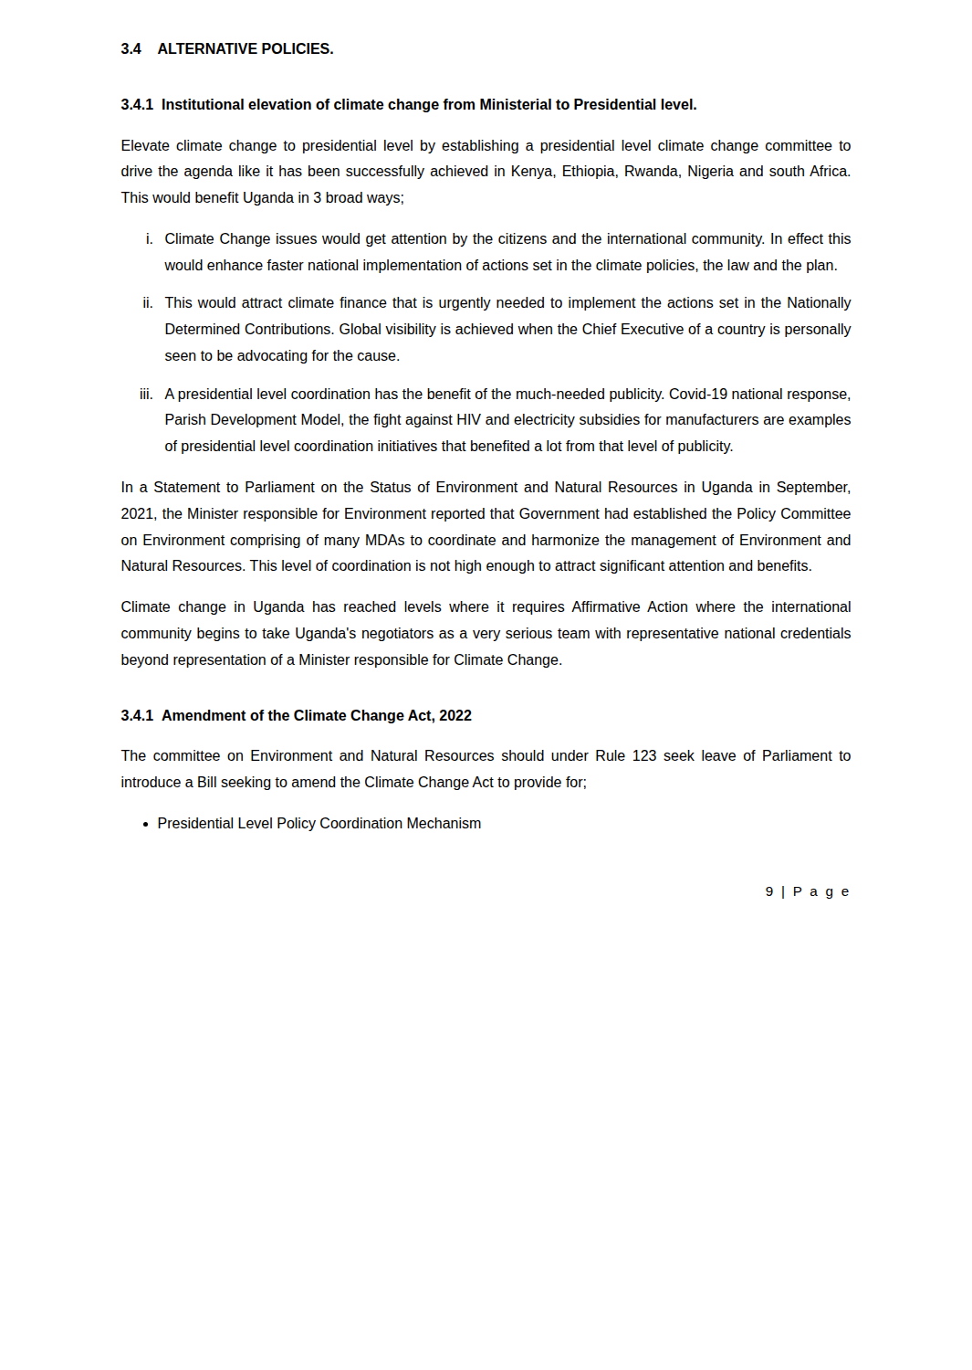3.4 ALTERNATIVE POLICIES.
3.4.1 Institutional elevation of climate change from Ministerial to Presidential level.
Elevate climate change to presidential level by establishing a presidential level climate change committee to drive the agenda like it has been successfully achieved in Kenya, Ethiopia, Rwanda, Nigeria and south Africa. This would benefit Uganda in 3 broad ways;
Climate Change issues would get attention by the citizens and the international community. In effect this would enhance faster national implementation of actions set in the climate policies, the law and the plan.
This would attract climate finance that is urgently needed to implement the actions set in the Nationally Determined Contributions. Global visibility is achieved when the Chief Executive of a country is personally seen to be advocating for the cause.
A presidential level coordination has the benefit of the much-needed publicity. Covid-19 national response, Parish Development Model, the fight against HIV and electricity subsidies for manufacturers are examples of presidential level coordination initiatives that benefited a lot from that level of publicity.
In a Statement to Parliament on the Status of Environment and Natural Resources in Uganda in September, 2021, the Minister responsible for Environment reported that Government had established the Policy Committee on Environment comprising of many MDAs to coordinate and harmonize the management of Environment and Natural Resources. This level of coordination is not high enough to attract significant attention and benefits.
Climate change in Uganda has reached levels where it requires Affirmative Action where the international community begins to take Uganda's negotiators as a very serious team with representative national credentials beyond representation of a Minister responsible for Climate Change.
3.4.1 Amendment of the Climate Change Act, 2022
The committee on Environment and Natural Resources should under Rule 123 seek leave of Parliament to introduce a Bill seeking to amend the Climate Change Act to provide for;
Presidential Level Policy Coordination Mechanism
9 | P a g e